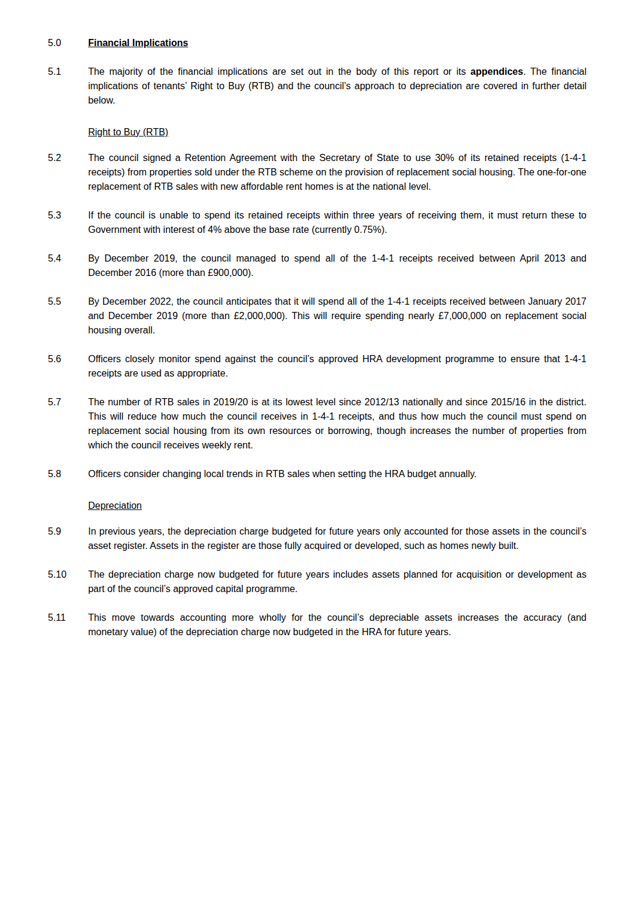5.0
Financial Implications
5.1
The majority of the financial implications are set out in the body of this report or its appendices. The financial implications of tenants’ Right to Buy (RTB) and the council’s approach to depreciation are covered in further detail below.
Right to Buy (RTB)
5.2
The council signed a Retention Agreement with the Secretary of State to use 30% of its retained receipts (1-4-1 receipts) from properties sold under the RTB scheme on the provision of replacement social housing. The one-for-one replacement of RTB sales with new affordable rent homes is at the national level.
5.3
If the council is unable to spend its retained receipts within three years of receiving them, it must return these to Government with interest of 4% above the base rate (currently 0.75%).
5.4
By December 2019, the council managed to spend all of the 1-4-1 receipts received between April 2013 and December 2016 (more than £900,000).
5.5
By December 2022, the council anticipates that it will spend all of the 1-4-1 receipts received between January 2017 and December 2019 (more than £2,000,000). This will require spending nearly £7,000,000 on replacement social housing overall.
5.6
Officers closely monitor spend against the council’s approved HRA development programme to ensure that 1-4-1 receipts are used as appropriate.
5.7
The number of RTB sales in 2019/20 is at its lowest level since 2012/13 nationally and since 2015/16 in the district. This will reduce how much the council receives in 1-4-1 receipts, and thus how much the council must spend on replacement social housing from its own resources or borrowing, though increases the number of properties from which the council receives weekly rent.
5.8
Officers consider changing local trends in RTB sales when setting the HRA budget annually.
Depreciation
5.9
In previous years, the depreciation charge budgeted for future years only accounted for those assets in the council’s asset register. Assets in the register are those fully acquired or developed, such as homes newly built.
5.10
The depreciation charge now budgeted for future years includes assets planned for acquisition or development as part of the council’s approved capital programme.
5.11
This move towards accounting more wholly for the council’s depreciable assets increases the accuracy (and monetary value) of the depreciation charge now budgeted in the HRA for future years.